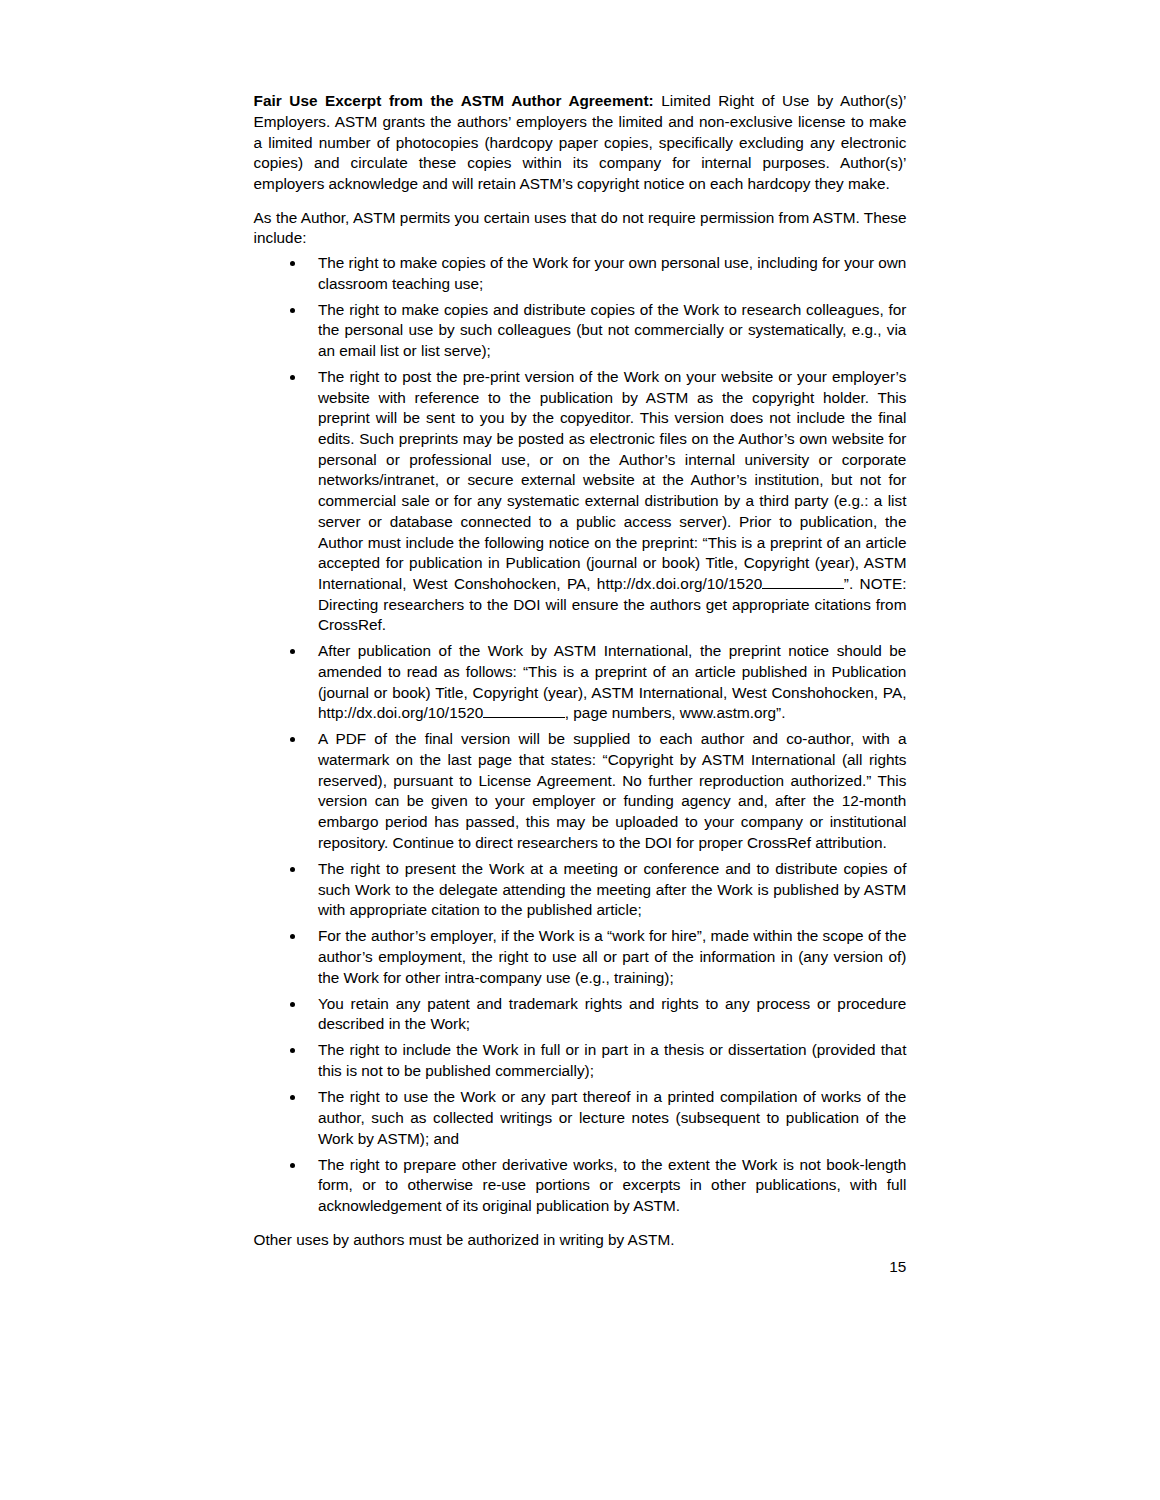Fair Use Excerpt from the ASTM Author Agreement: Limited Right of Use by Author(s)’ Employers. ASTM grants the authors’ employers the limited and non-exclusive license to make a limited number of photocopies (hardcopy paper copies, specifically excluding any electronic copies) and circulate these copies within its company for internal purposes. Author(s)’ employers acknowledge and will retain ASTM’s copyright notice on each hardcopy they make.
As the Author, ASTM permits you certain uses that do not require permission from ASTM. These include:
The right to make copies of the Work for your own personal use, including for your own classroom teaching use;
The right to make copies and distribute copies of the Work to research colleagues, for the personal use by such colleagues (but not commercially or systematically, e.g., via an email list or list serve);
The right to post the pre-print version of the Work on your website or your employer’s website with reference to the publication by ASTM as the copyright holder. This preprint will be sent to you by the copyeditor. This version does not include the final edits. Such preprints may be posted as electronic files on the Author’s own website for personal or professional use, or on the Author’s internal university or corporate networks/intranet, or secure external website at the Author’s institution, but not for commercial sale or for any systematic external distribution by a third party (e.g.: a list server or database connected to a public access server). Prior to publication, the Author must include the following notice on the preprint: “This is a preprint of an article accepted for publication in Publication (journal or book) Title, Copyright (year), ASTM International, West Conshohocken, PA, http://dx.doi.org/10/1520 ”. NOTE: Directing researchers to the DOI will ensure the authors get appropriate citations from CrossRef.
After publication of the Work by ASTM International, the preprint notice should be amended to read as follows: “This is a preprint of an article published in Publication (journal or book) Title, Copyright (year), ASTM International, West Conshohocken, PA, http://dx.doi.org/10/1520 , page numbers, www.astm.org”.
A PDF of the final version will be supplied to each author and co-author, with a watermark on the last page that states: “Copyright by ASTM International (all rights reserved), pursuant to License Agreement. No further reproduction authorized.” This version can be given to your employer or funding agency and, after the 12-month embargo period has passed, this may be uploaded to your company or institutional repository. Continue to direct researchers to the DOI for proper CrossRef attribution.
The right to present the Work at a meeting or conference and to distribute copies of such Work to the delegate attending the meeting after the Work is published by ASTM with appropriate citation to the published article;
For the author’s employer, if the Work is a “work for hire”, made within the scope of the author’s employment, the right to use all or part of the information in (any version of) the Work for other intra-company use (e.g., training);
You retain any patent and trademark rights and rights to any process or procedure described in the Work;
The right to include the Work in full or in part in a thesis or dissertation (provided that this is not to be published commercially);
The right to use the Work or any part thereof in a printed compilation of works of the author, such as collected writings or lecture notes (subsequent to publication of the Work by ASTM); and
The right to prepare other derivative works, to the extent the Work is not book-length form, or to otherwise re-use portions or excerpts in other publications, with full acknowledgement of its original publication by ASTM.
Other uses by authors must be authorized in writing by ASTM.
15